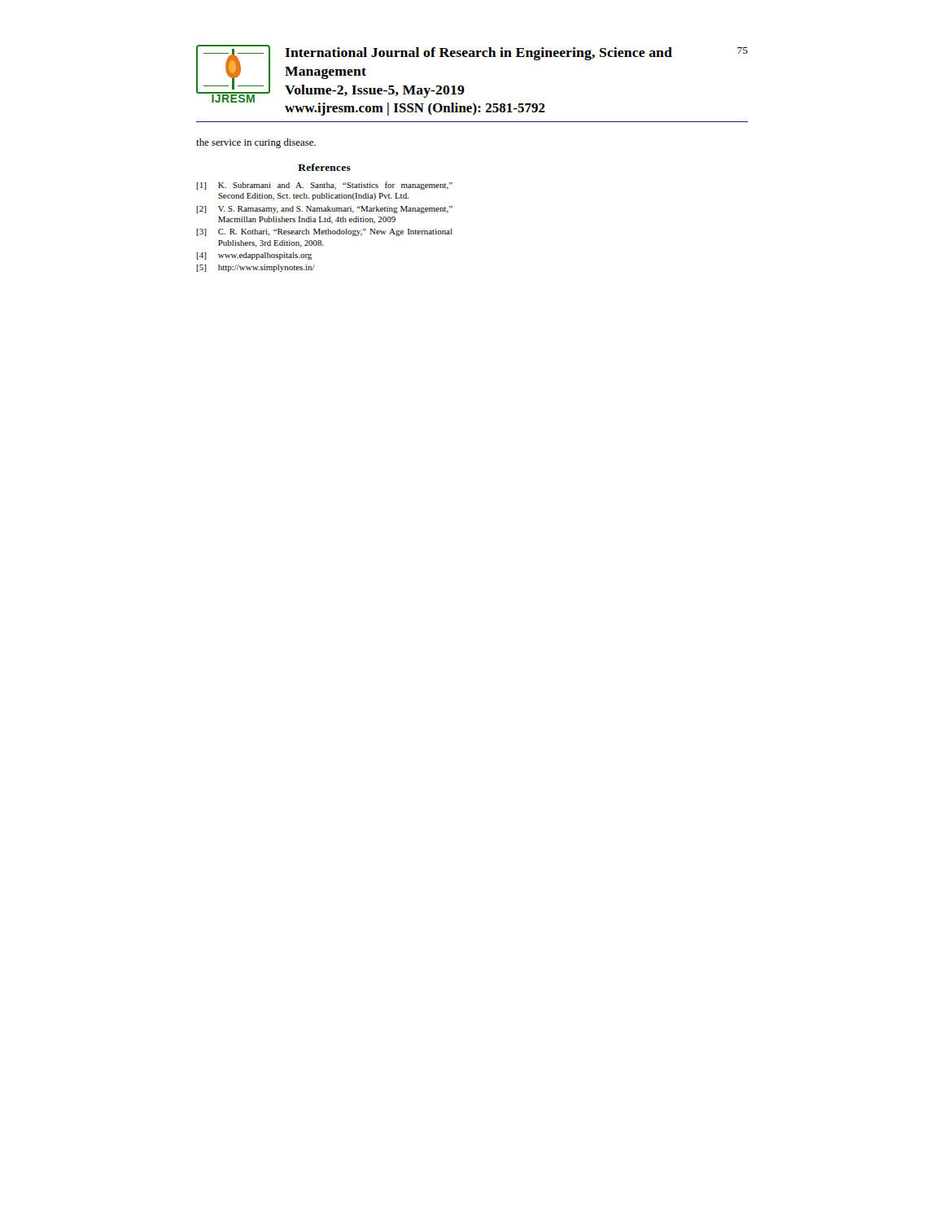IJRESM
International Journal of Research in Engineering, Science and Management Volume-2, Issue-5, May-2019 www.ijresm.com | ISSN (Online): 2581-5792
75
the service in curing disease.
References
[1] K. Subramani and A. Santha, “Statistics for management,” Second Edition, Sct. tech. publication(India) Pvt. Ltd.
[2] V. S. Ramasamy, and S. Namakumari, “Marketing Management,” Macmillan Publishers India Ltd, 4th edition, 2009
[3] C. R. Kothari, “Research Methodology,” New Age International Publishers, 3rd Edition, 2008.
[4] www.edappalhospitals.org
[5] http://www.simplynotes.in/